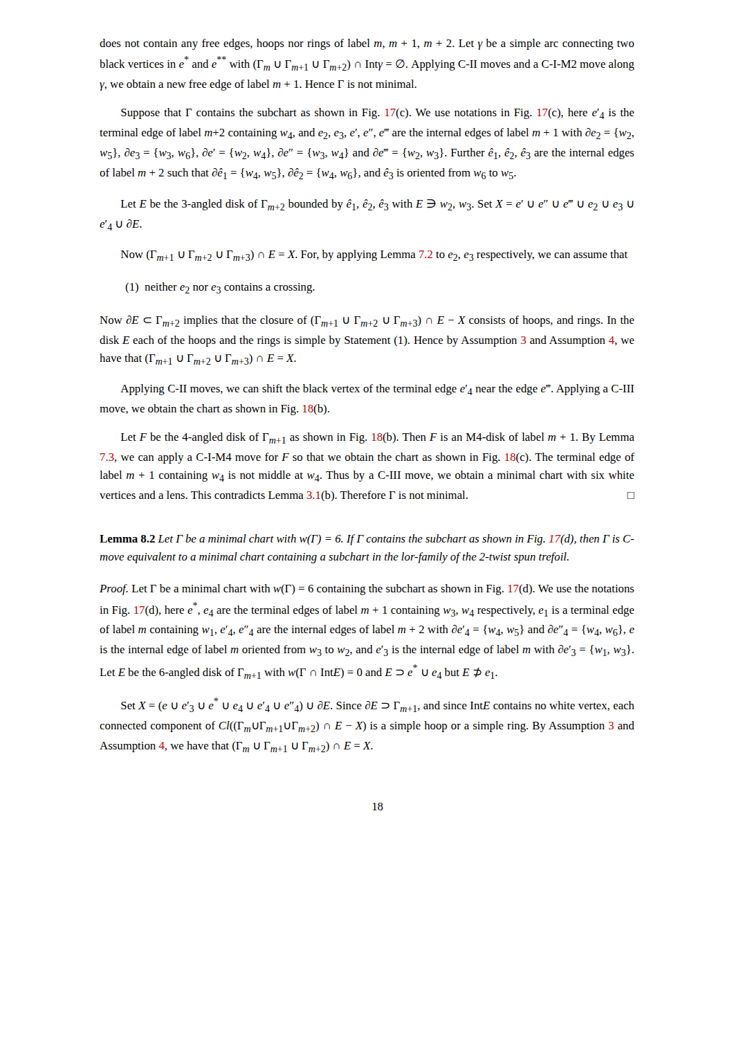does not contain any free edges, hoops nor rings of label m, m + 1, m + 2. Let γ be a simple arc connecting two black vertices in e* and e** with (Γm ∪ Γm+1 ∪ Γm+2) ∩ Intγ = ∅. Applying C-II moves and a C-I-M2 move along γ, we obtain a new free edge of label m + 1. Hence Γ is not minimal.
Suppose that Γ contains the subchart as shown in Fig. 17(c). We use notations in Fig. 17(c), here e′4 is the terminal edge of label m+2 containing w4, and e2, e3, e′, e″, e‴ are the internal edges of label m + 1 with ∂e2 = {w2, w5}, ∂e3 = {w3, w6}, ∂e′ = {w2, w4}, ∂e″ = {w3, w4} and ∂e‴ = {w2, w3}. Further ê1, ê2, ê3 are the internal edges of label m + 2 such that ∂ê1 = {w4, w5}, ∂ê2 = {w4, w6}, and ê3 is oriented from w6 to w5.
Let E be the 3-angled disk of Γm+2 bounded by ê1, ê2, ê3 with E ∋ w2, w3. Set X = e′ ∪ e″ ∪ e‴ ∪ e2 ∪ e3 ∪ e′4 ∪ ∂E.
Now (Γm+1 ∪ Γm+2 ∪ Γm+3) ∩ E = X. For, by applying Lemma 7.2 to e2, e3 respectively, we can assume that
(1) neither e2 nor e3 contains a crossing.
Now ∂E ⊂ Γm+2 implies that the closure of (Γm+1 ∪ Γm+2 ∪ Γm+3) ∩ E − X consists of hoops, and rings. In the disk E each of the hoops and the rings is simple by Statement (1). Hence by Assumption 3 and Assumption 4, we have that (Γm+1 ∪ Γm+2 ∪ Γm+3) ∩ E = X.
Applying C-II moves, we can shift the black vertex of the terminal edge e′4 near the edge e‴. Applying a C-III move, we obtain the chart as shown in Fig. 18(b).
Let F be the 4-angled disk of Γm+1 as shown in Fig. 18(b). Then F is an M4-disk of label m + 1. By Lemma 7.3, we can apply a C-I-M4 move for F so that we obtain the chart as shown in Fig. 18(c). The terminal edge of label m + 1 containing w4 is not middle at w4. Thus by a C-III move, we obtain a minimal chart with six white vertices and a lens. This contradicts Lemma 3.1(b). Therefore Γ is not minimal. □
Lemma 8.2 Let Γ be a minimal chart with w(Γ) = 6. If Γ contains the subchart as shown in Fig. 17(d), then Γ is C-move equivalent to a minimal chart containing a subchart in the lor-family of the 2-twist spun trefoil.
Proof. Let Γ be a minimal chart with w(Γ) = 6 containing the subchart as shown in Fig. 17(d). We use the notations in Fig. 17(d), here e*, e4 are the terminal edges of label m + 1 containing w3, w4 respectively, e1 is a terminal edge of label m containing w1, e′4, e″4 are the internal edges of label m + 2 with ∂e′4 = {w4, w5} and ∂e″4 = {w4, w6}, e is the internal edge of label m oriented from w3 to w2, and e′3 is the internal edge of label m with ∂e′3 = {w1, w3}. Let E be the 6-angled disk of Γm+1 with w(Γ ∩ IntE) = 0 and E ⊃ e* ∪ e4 but E ⊅ e1.
Set X = (e ∪ e′3 ∪ e* ∪ e4 ∪ e′4 ∪ e″4) ∪ ∂E. Since ∂E ⊃ Γm+1, and since IntE contains no white vertex, each connected component of Cl((Γm∪Γm+1∪Γm+2) ∩ E − X) is a simple hoop or a simple ring. By Assumption 3 and Assumption 4, we have that (Γm ∪ Γm+1 ∪ Γm+2) ∩ E = X.
18